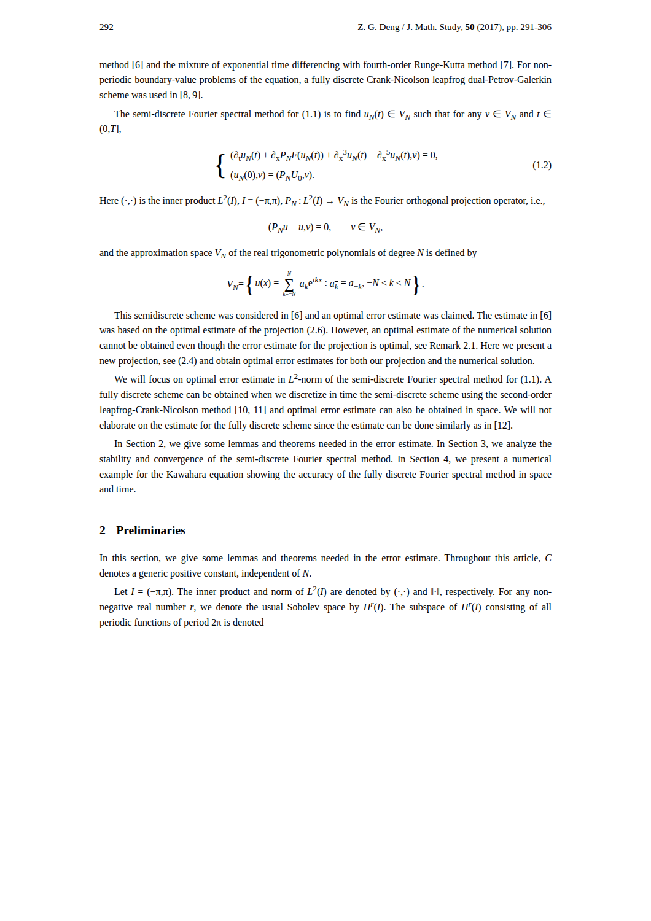292 Z. G. Deng / J. Math. Study, 50 (2017), pp. 291-306
method [6] and the mixture of exponential time differencing with fourth-order Runge-Kutta method [7]. For non-periodic boundary-value problems of the equation, a fully discrete Crank-Nicolson leapfrog dual-Petrov-Galerkin scheme was used in [8, 9].
The semi-discrete Fourier spectral method for (1.1) is to find uN(t) ∈ VN such that for any v ∈ VN and t ∈ (0,T],
{ (∂tuN(t) + ∂xPNF(uN(t)) + ∂x3uN(t) − ∂x5uN(t),v) = 0, (uN(0),v) = (PNU0,v). (1.2)
Here (·,·) is the inner product L2(I), I = (−π,π), PN : L2(I) → VN is the Fourier orthogonal projection operator, i.e.,
(PNu − u,v) = 0, v ∈ VN,
and the approximation space VN of the real trigonometric polynomials of degree N is defined by
VN = { u(x) = N ∑ k=−N akeikx : ak = a−k, −N ≤ k ≤ N }.
This semidiscrete scheme was considered in [6] and an optimal error estimate was claimed. The estimate in [6] was based on the optimal estimate of the projection (2.6). However, an optimal estimate of the numerical solution cannot be obtained even though the error estimate for the projection is optimal, see Remark 2.1. Here we present a new projection, see (2.4) and obtain optimal error estimates for both our projection and the numerical solution.
We will focus on optimal error estimate in L2-norm of the semi-discrete Fourier spectral method for (1.1). A fully discrete scheme can be obtained when we discretize in time the semi-discrete scheme using the second-order leapfrog-Crank-Nicolson method [10, 11] and optimal error estimate can also be obtained in space. We will not elaborate on the estimate for the fully discrete scheme since the estimate can be done similarly as in [12].
In Section 2, we give some lemmas and theorems needed in the error estimate. In Section 3, we analyze the stability and convergence of the semi-discrete Fourier spectral method. In Section 4, we present a numerical example for the Kawahara equation showing the accuracy of the fully discrete Fourier spectral method in space and time.
2 Preliminaries
In this section, we give some lemmas and theorems needed in the error estimate. Throughout this article, C denotes a generic positive constant, independent of N.
Let I = (−π,π). The inner product and norm of L2(I) are denoted by (·,·) and ‖·‖, respectively. For any non-negative real number r, we denote the usual Sobolev space by Hr(I). The subspace of Hr(I) consisting of all periodic functions of period 2π is denoted